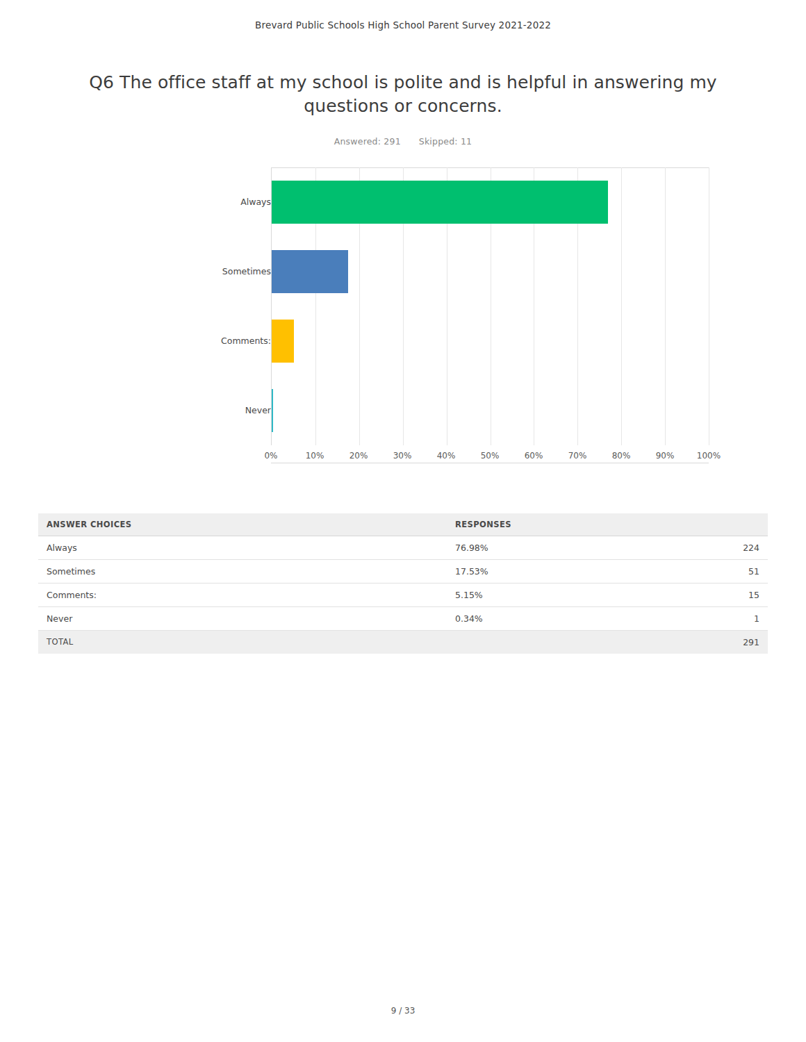Brevard Public Schools High School Parent Survey 2021-2022
Q6 The office staff at my school is polite and is helpful in answering my questions or concerns.
Answered: 291 Skipped: 11
| Always | |
| Sometimes | |
| Comments: | |
| Never | |
0% 10% 20% 30% 40% 50% 60% 70% 80% 90% 100%
| ANSWER CHOICES | RESPONSES |
| --- | --- |
| Always | 76.98% | 224 |
| Sometimes | 17.53% | 51 |
| Comments: | 5.15% | 15 |
| Never | 0.34% | 1 |
| TOTAL | | 291 |
9 / 33